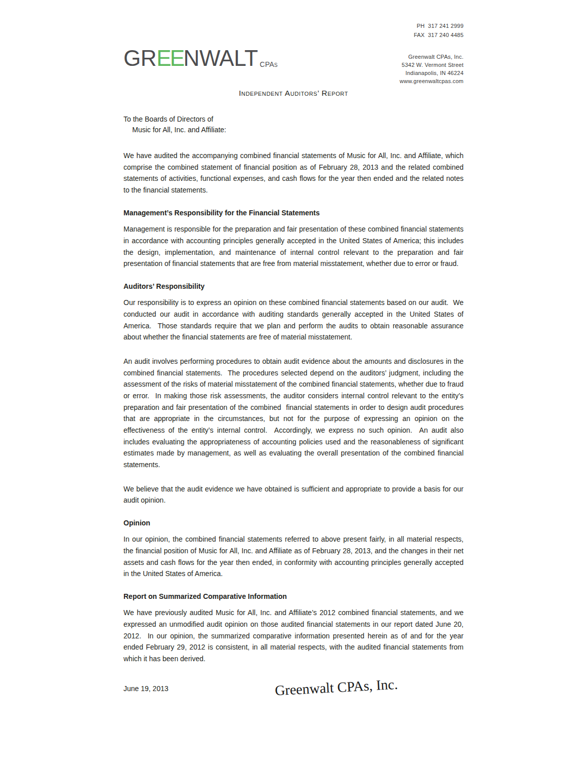PH 317 241 2999
FAX 317 240 4485
Greenwalt CPAs, Inc.
5342 W. Vermont Street
Indianapolis, IN 46224
www.greenwaltcpas.com
GREENWALT CPAs
Independent Auditors’ Report
To the Boards of Directors of
Music for All, Inc. and Affiliate:
We have audited the accompanying combined financial statements of Music for All, Inc. and Affiliate, which comprise the combined statement of financial position as of February 28, 2013 and the related combined statements of activities, functional expenses, and cash flows for the year then ended and the related notes to the financial statements.
Management’s Responsibility for the Financial Statements
Management is responsible for the preparation and fair presentation of these combined financial statements in accordance with accounting principles generally accepted in the United States of America; this includes the design, implementation, and maintenance of internal control relevant to the preparation and fair presentation of financial statements that are free from material misstatement, whether due to error or fraud.
Auditors’ Responsibility
Our responsibility is to express an opinion on these combined financial statements based on our audit. We conducted our audit in accordance with auditing standards generally accepted in the United States of America. Those standards require that we plan and perform the audits to obtain reasonable assurance about whether the financial statements are free of material misstatement.
An audit involves performing procedures to obtain audit evidence about the amounts and disclosures in the combined financial statements. The procedures selected depend on the auditors’ judgment, including the assessment of the risks of material misstatement of the combined financial statements, whether due to fraud or error. In making those risk assessments, the auditor considers internal control relevant to the entity’s preparation and fair presentation of the combined financial statements in order to design audit procedures that are appropriate in the circumstances, but not for the purpose of expressing an opinion on the effectiveness of the entity’s internal control. Accordingly, we express no such opinion. An audit also includes evaluating the appropriateness of accounting policies used and the reasonableness of significant estimates made by management, as well as evaluating the overall presentation of the combined financial statements.
We believe that the audit evidence we have obtained is sufficient and appropriate to provide a basis for our audit opinion.
Opinion
In our opinion, the combined financial statements referred to above present fairly, in all material respects, the financial position of Music for All, Inc. and Affiliate as of February 28, 2013, and the changes in their net assets and cash flows for the year then ended, in conformity with accounting principles generally accepted in the United States of America.
Report on Summarized Comparative Information
We have previously audited Music for All, Inc. and Affiliate’s 2012 combined financial statements, and we expressed an unmodified audit opinion on those audited financial statements in our report dated June 20, 2012. In our opinion, the summarized comparative information presented herein as of and for the year ended February 29, 2012 is consistent, in all material respects, with the audited financial statements from which it has been derived.
June 19, 2013
Greenwalt CPAs, Inc.